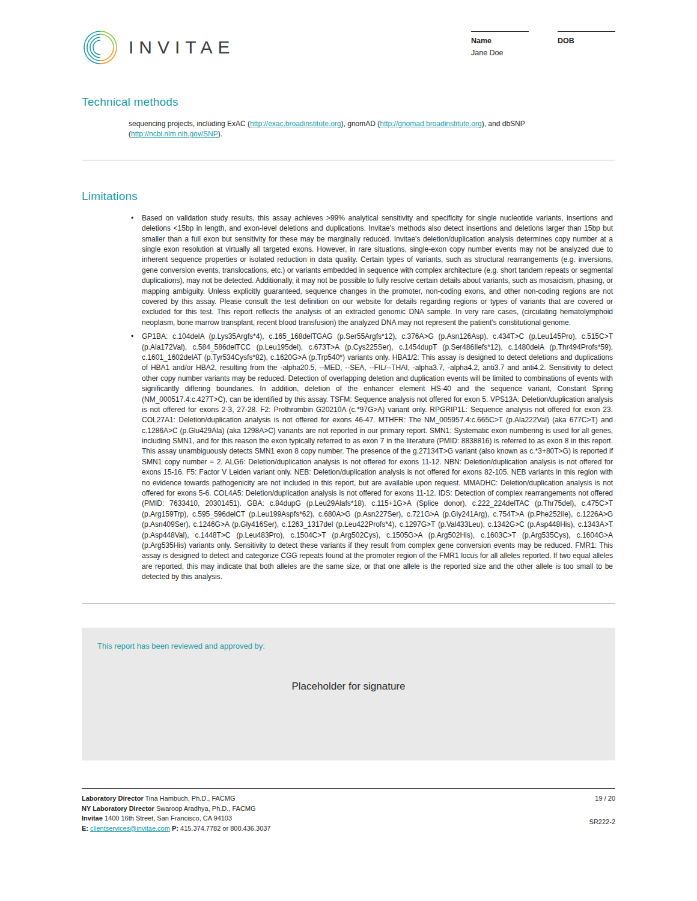INVITAE
Name
Jane Doe
DOB
Technical methods
sequencing projects, including ExAC (http://exac.broadinstitute.org), gnomAD (http://gnomad.broadinstitute.org), and dbSNP (http://ncbi.nlm.nih.gov/SNP).
Limitations
Based on validation study results, this assay achieves >99% analytical sensitivity and specificity for single nucleotide variants, insertions and deletions <15bp in length, and exon-level deletions and duplications. Invitae's methods also detect insertions and deletions larger than 15bp but smaller than a full exon but sensitivity for these may be marginally reduced. Invitae's deletion/duplication analysis determines copy number at a single exon resolution at virtually all targeted exons. However, in rare situations, single-exon copy number events may not be analyzed due to inherent sequence properties or isolated reduction in data quality. Certain types of variants, such as structural rearrangements (e.g. inversions, gene conversion events, translocations, etc.) or variants embedded in sequence with complex architecture (e.g. short tandem repeats or segmental duplications), may not be detected. Additionally, it may not be possible to fully resolve certain details about variants, such as mosaicism, phasing, or mapping ambiguity. Unless explicitly guaranteed, sequence changes in the promoter, non-coding exons, and other non-coding regions are not covered by this assay. Please consult the test definition on our website for details regarding regions or types of variants that are covered or excluded for this test. This report reflects the analysis of an extracted genomic DNA sample. In very rare cases, (circulating hematolymphoid neoplasm, bone marrow transplant, recent blood transfusion) the analyzed DNA may not represent the patient's constitutional genome.
GP1BA: c.104delA (p.Lys35Argfs*4), c.165_168delTGAG (p.Ser55Argfs*12), c.376A>G (p.Asn126Asp), c.434T>C (p.Leu145Pro), c.515C>T (p.Ala172Val), c.584_586delTCC (p.Leu195del), c.673T>A (p.Cys225Ser), c.1454dupT (p.Ser486Ilefs*12), c.1480delA (p.Thr494Profs*59), c.1601_1602delAT (p.Tyr534Cysfs*82), c.1620G>A (p.Trp540*) variants only. HBA1/2: This assay is designed to detect deletions and duplications of HBA1 and/or HBA2, resulting from the -alpha20.5, --MED, --SEA, --FIL/--THAI, -alpha3.7, -alpha4.2, anti3.7 and anti4.2. Sensitivity to detect other copy number variants may be reduced. Detection of overlapping deletion and duplication events will be limited to combinations of events with significantly differing boundaries. In addition, deletion of the enhancer element HS-40 and the sequence variant, Constant Spring (NM_000517.4:c.427T>C), can be identified by this assay. TSFM: Sequence analysis not offered for exon 5. VPS13A: Deletion/duplication analysis is not offered for exons 2-3, 27-28. F2: Prothrombin G20210A (c.*97G>A) variant only. RPGRIP1L: Sequence analysis not offered for exon 23. COL27A1: Deletion/duplication analysis is not offered for exons 46-47. MTHFR: The NM_005957.4:c.665C>T (p.Ala222Val) (aka 677C>T) and c.1286A>C (p.Glu429Ala) (aka 1298A>C) variants are not reported in our primary report. SMN1: Systematic exon numbering is used for all genes, including SMN1, and for this reason the exon typically referred to as exon 7 in the literature (PMID: 8838816) is referred to as exon 8 in this report. This assay unambiguously detects SMN1 exon 8 copy number. The presence of the g.27134T>G variant (also known as c.*3+80T>G) is reported if SMN1 copy number = 2. ALG6: Deletion/duplication analysis is not offered for exons 11-12. NBN: Deletion/duplication analysis is not offered for exons 15-16. F5: Factor V Leiden variant only. NEB: Deletion/duplication analysis is not offered for exons 82-105. NEB variants in this region with no evidence towards pathogenicity are not included in this report, but are available upon request. MMADHC: Deletion/duplication analysis is not offered for exons 5-6. COL4A5: Deletion/duplication analysis is not offered for exons 11-12. IDS: Detection of complex rearrangements not offered (PMID: 7633410, 20301451). GBA: c.84dupG (p.Leu29Alafs*18), c.115+1G>A (Splice donor), c.222_224delTAC (p.Thr75del), c.475C>T (p.Arg159Trp), c.595_596delCT (p.Leu199Aspfs*62), c.680A>G (p.Asn227Ser), c.721G>A (p.Gly241Arg), c.754T>A (p.Phe252Ile), c.1226A>G (p.Asn409Ser), c.1246G>A (p.Gly416Ser), c.1263_1317del (p.Leu422Profs*4), c.1297G>T (p.Val433Leu), c.1342G>C (p.Asp448His), c.1343A>T (p.Asp448Val), c.1448T>C (p.Leu483Pro), c.1504C>T (p.Arg502Cys), c.1505G>A (p.Arg502His), c.1603C>T (p.Arg535Cys), c.1604G>A (p.Arg535His) variants only. Sensitivity to detect these variants if they result from complex gene conversion events may be reduced. FMR1: This assay is designed to detect and categorize CGG repeats found at the promoter region of the FMR1 locus for all alleles reported. If two equal alleles are reported, this may indicate that both alleles are the same size, or that one allele is the reported size and the other allele is too small to be detected by this analysis.
This report has been reviewed and approved by:
Placeholder for signature
Laboratory Director Tina Hambuch, Ph.D., FACMG
NY Laboratory Director Swaroop Aradhya, Ph.D., FACMG
Invitae 1400 16th Street, San Francisco, CA 94103
E: clientservices@invitae.com P: 415.374.7782 or 800.436.3037
19 / 20
SR222-2